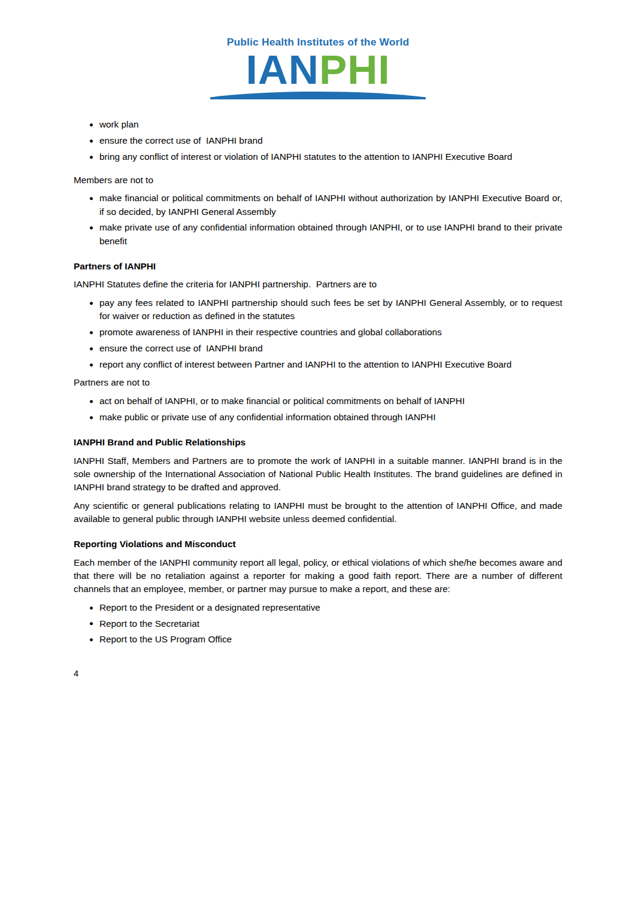Public Health Institutes of the World
IANPHI
work plan
ensure the correct use of IANPHI brand
bring any conflict of interest or violation of IANPHI statutes to the attention to IANPHI Executive Board
Members are not to
make financial or political commitments on behalf of IANPHI without authorization by IANPHI Executive Board or, if so decided, by IANPHI General Assembly
make private use of any confidential information obtained through IANPHI, or to use IANPHI brand to their private benefit
Partners of IANPHI
IANPHI Statutes define the criteria for IANPHI partnership. Partners are to
pay any fees related to IANPHI partnership should such fees be set by IANPHI General Assembly, or to request for waiver or reduction as defined in the statutes
promote awareness of IANPHI in their respective countries and global collaborations
ensure the correct use of IANPHI brand
report any conflict of interest between Partner and IANPHI to the attention to IANPHI Executive Board
Partners are not to
act on behalf of IANPHI, or to make financial or political commitments on behalf of IANPHI
make public or private use of any confidential information obtained through IANPHI
IANPHI Brand and Public Relationships
IANPHI Staff, Members and Partners are to promote the work of IANPHI in a suitable manner. IANPHI brand is in the sole ownership of the International Association of National Public Health Institutes. The brand guidelines are defined in IANPHI brand strategy to be drafted and approved.
Any scientific or general publications relating to IANPHI must be brought to the attention of IANPHI Office, and made available to general public through IANPHI website unless deemed confidential.
Reporting Violations and Misconduct
Each member of the IANPHI community report all legal, policy, or ethical violations of which she/he becomes aware and that there will be no retaliation against a reporter for making a good faith report. There are a number of different channels that an employee, member, or partner may pursue to make a report, and these are:
Report to the President or a designated representative
Report to the Secretariat
Report to the US Program Office
4